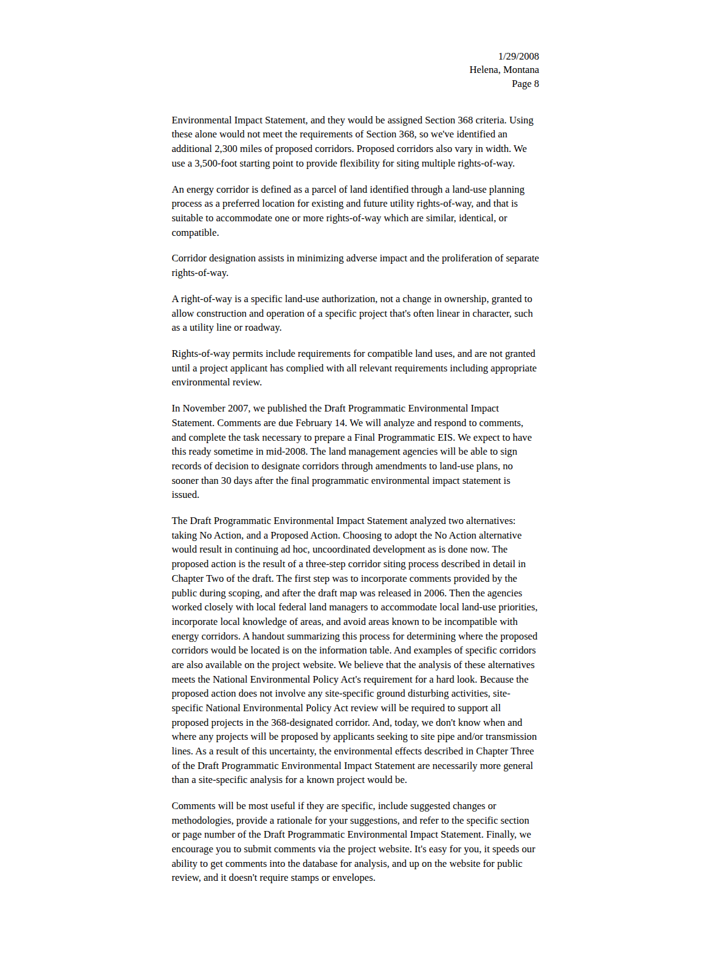1/29/2008
Helena, Montana
Page 8
Environmental Impact Statement, and they would be assigned Section 368 criteria. Using these alone would not meet the requirements of Section 368, so we've identified an additional 2,300 miles of proposed corridors. Proposed corridors also vary in width. We use a 3,500-foot starting point to provide flexibility for siting multiple rights-of-way.
An energy corridor is defined as a parcel of land identified through a land-use planning process as a preferred location for existing and future utility rights-of-way, and that is suitable to accommodate one or more rights-of-way which are similar, identical, or compatible.
Corridor designation assists in minimizing adverse impact and the proliferation of separate rights-of-way.
A right-of-way is a specific land-use authorization, not a change in ownership, granted to allow construction and operation of a specific project that's often linear in character, such as a utility line or roadway.
Rights-of-way permits include requirements for compatible land uses, and are not granted until a project applicant has complied with all relevant requirements including appropriate environmental review.
In November 2007, we published the Draft Programmatic Environmental Impact Statement. Comments are due February 14. We will analyze and respond to comments, and complete the task necessary to prepare a Final Programmatic EIS. We expect to have this ready sometime in mid-2008. The land management agencies will be able to sign records of decision to designate corridors through amendments to land-use plans, no sooner than 30 days after the final programmatic environmental impact statement is issued.
The Draft Programmatic Environmental Impact Statement analyzed two alternatives: taking No Action, and a Proposed Action. Choosing to adopt the No Action alternative would result in continuing ad hoc, uncoordinated development as is done now. The proposed action is the result of a three-step corridor siting process described in detail in Chapter Two of the draft. The first step was to incorporate comments provided by the public during scoping, and after the draft map was released in 2006. Then the agencies worked closely with local federal land managers to accommodate local land-use priorities, incorporate local knowledge of areas, and avoid areas known to be incompatible with energy corridors. A handout summarizing this process for determining where the proposed corridors would be located is on the information table. And examples of specific corridors are also available on the project website. We believe that the analysis of these alternatives meets the National Environmental Policy Act's requirement for a hard look. Because the proposed action does not involve any site-specific ground disturbing activities, site-specific National Environmental Policy Act review will be required to support all proposed projects in the 368-designated corridor. And, today, we don't know when and where any projects will be proposed by applicants seeking to site pipe and/or transmission lines. As a result of this uncertainty, the environmental effects described in Chapter Three of the Draft Programmatic Environmental Impact Statement are necessarily more general than a site-specific analysis for a known project would be.
Comments will be most useful if they are specific, include suggested changes or methodologies, provide a rationale for your suggestions, and refer to the specific section or page number of the Draft Programmatic Environmental Impact Statement. Finally, we encourage you to submit comments via the project website. It's easy for you, it speeds our ability to get comments into the database for analysis, and up on the website for public review, and it doesn't require stamps or envelopes.